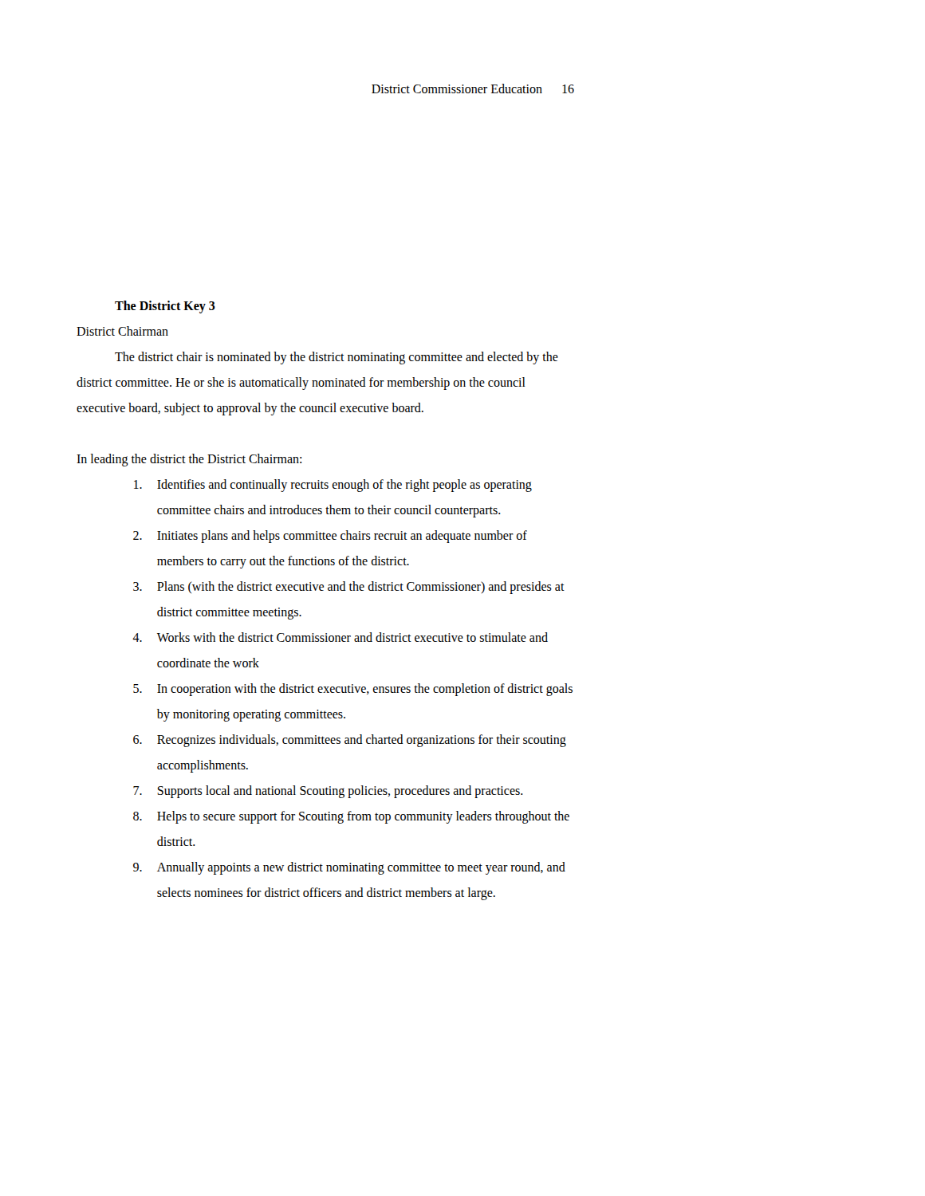District Commissioner Education16
The District Key 3
District Chairman
The district chair is nominated by the district nominating committee and elected by the district committee. He or she is automatically nominated for membership on the council executive board, subject to approval by the council executive board.
In leading the district the District Chairman:
Identifies and continually recruits enough of the right people as operating committee chairs and introduces them to their council counterparts.
Initiates plans and helps committee chairs recruit an adequate number of members to carry out the functions of the district.
Plans (with the district executive and the district Commissioner) and presides at district committee meetings.
Works with the district Commissioner and district executive to stimulate and coordinate the work
In cooperation with the district executive, ensures the completion of district goals by monitoring operating committees.
Recognizes individuals, committees and charted organizations for their scouting accomplishments.
Supports local and national Scouting policies, procedures and practices.
Helps to secure support for Scouting from top community leaders throughout the district.
Annually appoints a new district nominating committee to meet year round, and selects nominees for district officers and district members at large.